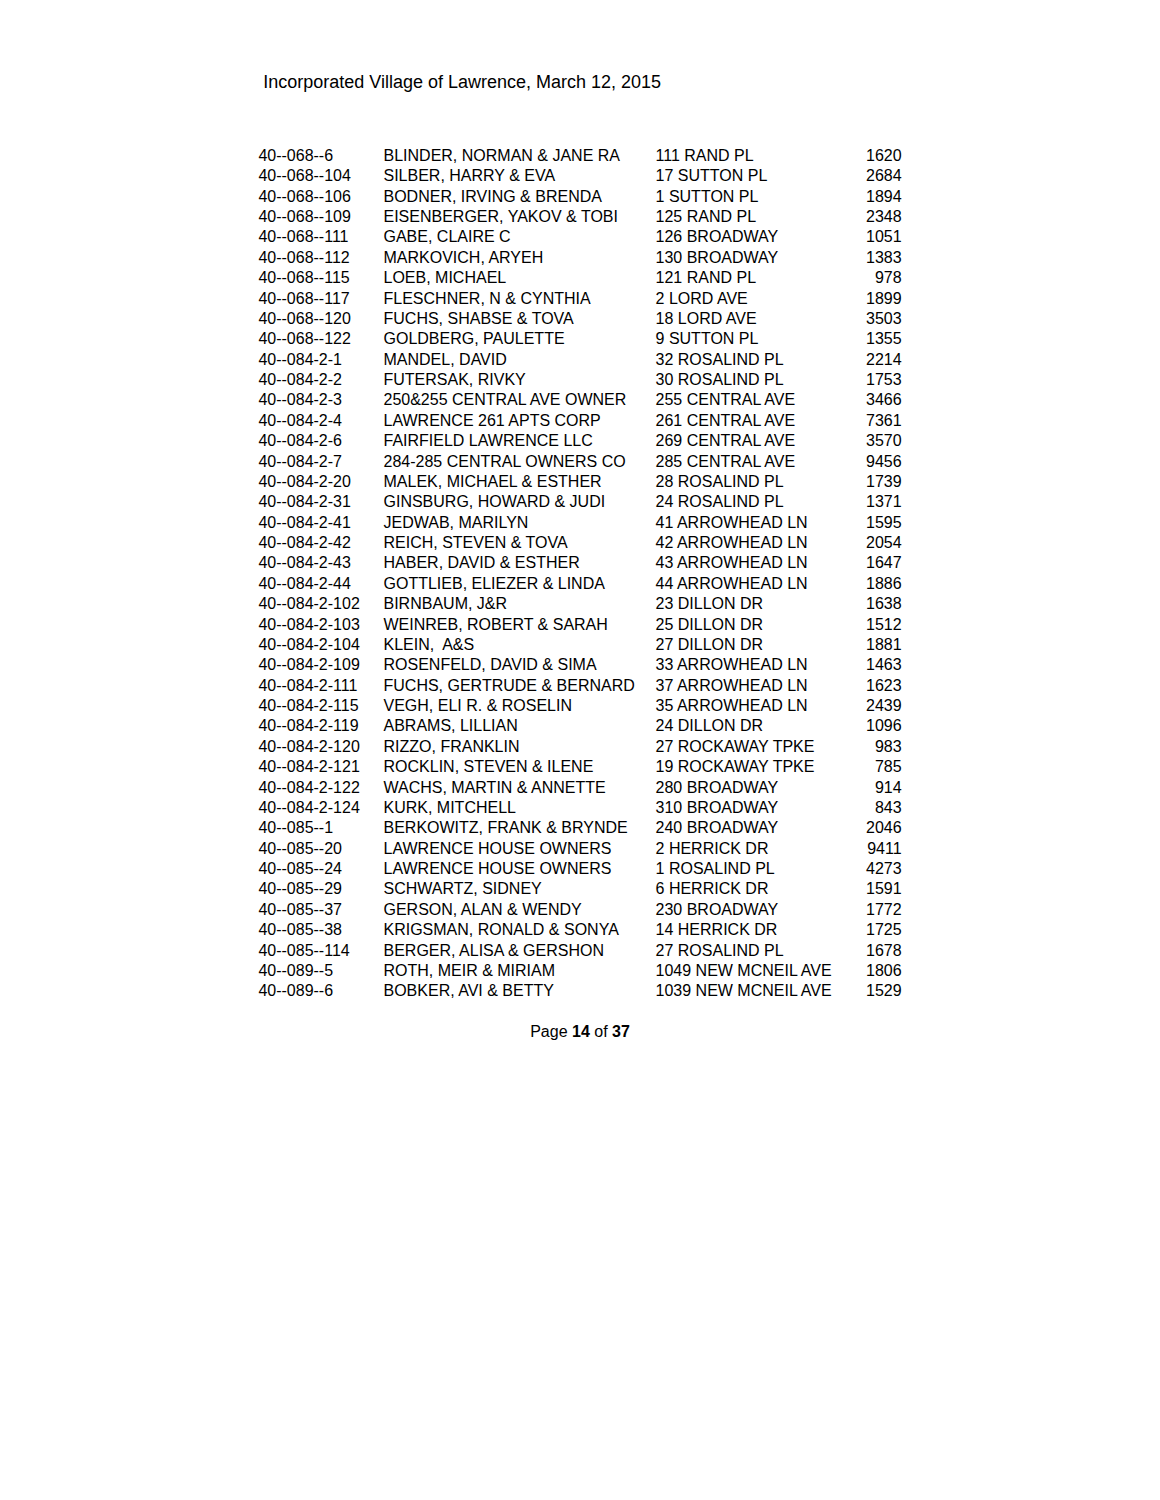Incorporated Village of Lawrence, March 12, 2015
| 40--068--6 | BLINDER, NORMAN & JANE RA | 111 RAND PL | 1620 |
| 40--068--104 | SILBER, HARRY & EVA | 17 SUTTON PL | 2684 |
| 40--068--106 | BODNER, IRVING & BRENDA | 1 SUTTON PL | 1894 |
| 40--068--109 | EISENBERGER, YAKOV & TOBI | 125 RAND PL | 2348 |
| 40--068--111 | GABE, CLAIRE C | 126 BROADWAY | 1051 |
| 40--068--112 | MARKOVICH, ARYEH | 130 BROADWAY | 1383 |
| 40--068--115 | LOEB, MICHAEL | 121 RAND PL | 978 |
| 40--068--117 | FLESCHNER, N & CYNTHIA | 2 LORD AVE | 1899 |
| 40--068--120 | FUCHS, SHABSE & TOVA | 18 LORD AVE | 3503 |
| 40--068--122 | GOLDBERG, PAULETTE | 9 SUTTON PL | 1355 |
| 40--084-2-1 | MANDEL, DAVID | 32 ROSALIND PL | 2214 |
| 40--084-2-2 | FUTERSAK, RIVKY | 30 ROSALIND PL | 1753 |
| 40--084-2-3 | 250&255 CENTRAL AVE OWNER | 255 CENTRAL AVE | 3466 |
| 40--084-2-4 | LAWRENCE 261 APTS CORP | 261 CENTRAL AVE | 7361 |
| 40--084-2-6 | FAIRFIELD LAWRENCE LLC | 269 CENTRAL AVE | 3570 |
| 40--084-2-7 | 284-285 CENTRAL OWNERS CO | 285 CENTRAL AVE | 9456 |
| 40--084-2-20 | MALEK, MICHAEL & ESTHER | 28 ROSALIND PL | 1739 |
| 40--084-2-31 | GINSBURG, HOWARD & JUDI | 24 ROSALIND PL | 1371 |
| 40--084-2-41 | JEDWAB, MARILYN | 41 ARROWHEAD LN | 1595 |
| 40--084-2-42 | REICH, STEVEN & TOVA | 42 ARROWHEAD LN | 2054 |
| 40--084-2-43 | HABER, DAVID & ESTHER | 43 ARROWHEAD LN | 1647 |
| 40--084-2-44 | GOTTLIEB, ELIEZER & LINDA | 44 ARROWHEAD LN | 1886 |
| 40--084-2-102 | BIRNBAUM, J&R | 23 DILLON DR | 1638 |
| 40--084-2-103 | WEINREB, ROBERT & SARAH | 25 DILLON DR | 1512 |
| 40--084-2-104 | KLEIN, A&S | 27 DILLON DR | 1881 |
| 40--084-2-109 | ROSENFELD, DAVID & SIMA | 33 ARROWHEAD LN | 1463 |
| 40--084-2-111 | FUCHS, GERTRUDE & BERNARD | 37 ARROWHEAD LN | 1623 |
| 40--084-2-115 | VEGH, ELI R. & ROSELIN | 35 ARROWHEAD LN | 2439 |
| 40--084-2-119 | ABRAMS, LILLIAN | 24 DILLON DR | 1096 |
| 40--084-2-120 | RIZZO, FRANKLIN | 27 ROCKAWAY TPKE | 983 |
| 40--084-2-121 | ROCKLIN, STEVEN & ILENE | 19 ROCKAWAY TPKE | 785 |
| 40--084-2-122 | WACHS, MARTIN & ANNETTE | 280 BROADWAY | 914 |
| 40--084-2-124 | KURK, MITCHELL | 310 BROADWAY | 843 |
| 40--085--1 | BERKOWITZ, FRANK & BRYNDE | 240 BROADWAY | 2046 |
| 40--085--20 | LAWRENCE HOUSE OWNERS | 2 HERRICK DR | 9411 |
| 40--085--24 | LAWRENCE HOUSE OWNERS | 1 ROSALIND PL | 4273 |
| 40--085--29 | SCHWARTZ, SIDNEY | 6 HERRICK DR | 1591 |
| 40--085--37 | GERSON, ALAN & WENDY | 230 BROADWAY | 1772 |
| 40--085--38 | KRIGSMAN, RONALD & SONYA | 14 HERRICK DR | 1725 |
| 40--085--114 | BERGER, ALISA & GERSHON | 27 ROSALIND PL | 1678 |
| 40--089--5 | ROTH, MEIR & MIRIAM | 1049 NEW MCNEIL AVE | 1806 |
| 40--089--6 | BOBKER, AVI & BETTY | 1039 NEW MCNEIL AVE | 1529 |
Page 14 of 37